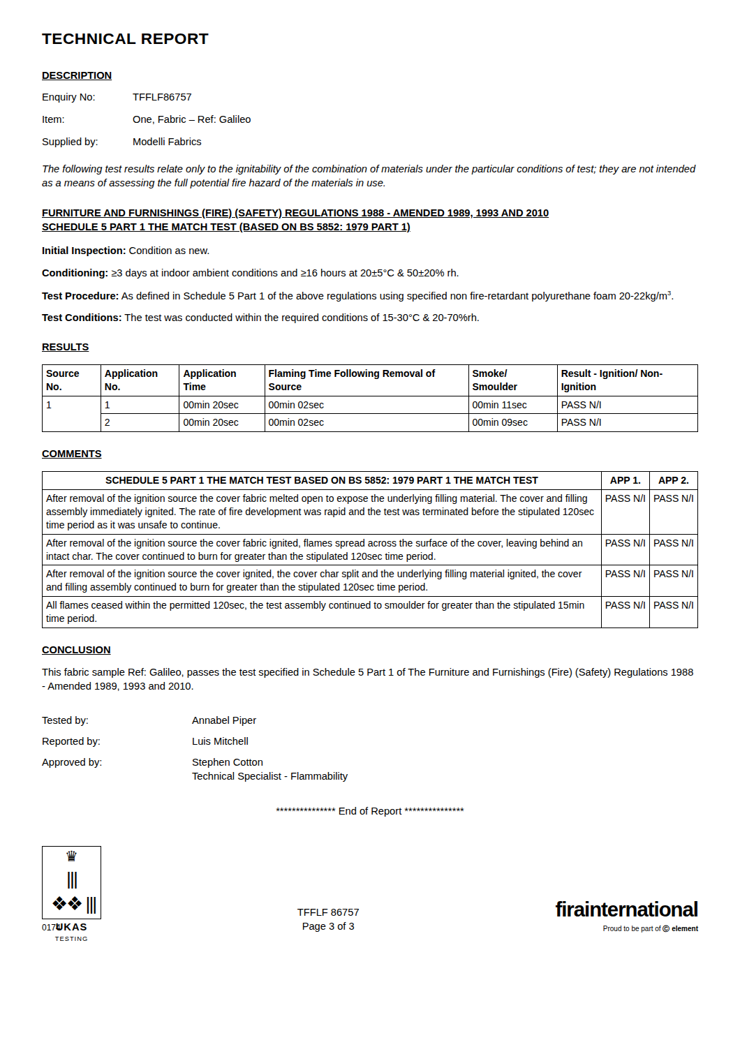TECHNICAL REPORT
DESCRIPTION
Enquiry No: TFFLF86757
Item: One, Fabric – Ref: Galileo
Supplied by: Modelli Fabrics
The following test results relate only to the ignitability of the combination of materials under the particular conditions of test; they are not intended as a means of assessing the full potential fire hazard of the materials in use.
FURNITURE AND FURNISHINGS (FIRE) (SAFETY) REGULATIONS 1988 - AMENDED 1989, 1993 AND 2010
SCHEDULE 5 PART 1 THE MATCH TEST (BASED ON BS 5852: 1979 PART 1)
Initial Inspection: Condition as new.
Conditioning: ≥3 days at indoor ambient conditions and ≥16 hours at 20±5°C & 50±20% rh.
Test Procedure: As defined in Schedule 5 Part 1 of the above regulations using specified non fire-retardant polyurethane foam 20-22kg/m3.
Test Conditions: The test was conducted within the required conditions of 15-30°C & 20-70%rh.
RESULTS
| Source No. | Application No. | Application Time | Flaming Time Following Removal of Source | Smoke/ Smoulder | Result - Ignition/ Non-Ignition |
| --- | --- | --- | --- | --- | --- |
| 1 | 1 | 00min 20sec | 00min 02sec | 00min 11sec | PASS N/I |
| 2 | 00min 20sec | 00min 02sec | 00min 09sec | PASS N/I |
COMMENTS
| SCHEDULE 5 PART 1 THE MATCH TEST BASED ON BS 5852: 1979 PART 1 THE MATCH TEST | APP 1. | APP 2. |
| --- | --- | --- |
| After removal of the ignition source the cover fabric melted open to expose the underlying filling material. The cover and filling assembly immediately ignited. The rate of fire development was rapid and the test was terminated before the stipulated 120sec time period as it was unsafe to continue. | PASS N/I | PASS N/I |
| After removal of the ignition source the cover fabric ignited, flames spread across the surface of the cover, leaving behind an intact char. The cover continued to burn for greater than the stipulated 120sec time period. | PASS N/I | PASS N/I |
| After removal of the ignition source the cover ignited, the cover char split and the underlying filling material ignited, the cover and filling assembly continued to burn for greater than the stipulated 120sec time period. | PASS N/I | PASS N/I |
| All flames ceased within the permitted 120sec, the test assembly continued to smoulder for greater than the stipulated 15min time period. | PASS N/I | PASS N/I |
CONCLUSION
This fabric sample Ref: Galileo, passes the test specified in Schedule 5 Part 1 of The Furniture and Furnishings (Fire) (Safety) Regulations 1988 - Amended 1989, 1993 and 2010.
Tested by: Annabel Piper
Reported by: Luis Mitchell
Approved by: Stephen Cotton
Technical Specialist - Flammability
*************** End of Report ***************
♛
||| ❖❖ |||
UKAS
TESTING
0174
TFFLF 86757
Page 3 of 3
firainternational
Proud to be part of Ⓒ element